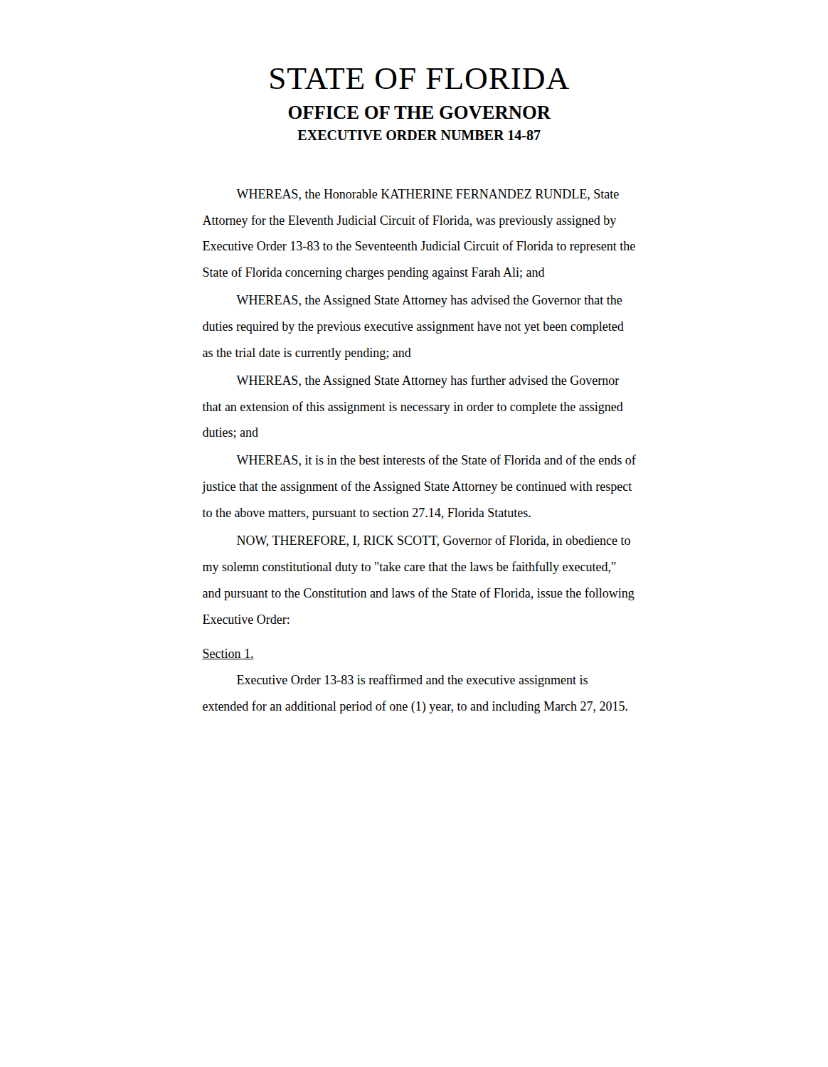STATE OF FLORIDA
OFFICE OF THE GOVERNOR
EXECUTIVE ORDER NUMBER 14-87
WHEREAS, the Honorable KATHERINE FERNANDEZ RUNDLE, State Attorney for the Eleventh Judicial Circuit of Florida, was previously assigned by Executive Order 13-83 to the Seventeenth Judicial Circuit of Florida to represent the State of Florida concerning charges pending against Farah Ali; and
WHEREAS, the Assigned State Attorney has advised the Governor that the duties required by the previous executive assignment have not yet been completed as the trial date is currently pending; and
WHEREAS, the Assigned State Attorney has further advised the Governor that an extension of this assignment is necessary in order to complete the assigned duties; and
WHEREAS, it is in the best interests of the State of Florida and of the ends of justice that the assignment of the Assigned State Attorney be continued with respect to the above matters, pursuant to section 27.14, Florida Statutes.
NOW, THEREFORE, I, RICK SCOTT, Governor of Florida, in obedience to my solemn constitutional duty to "take care that the laws be faithfully executed," and pursuant to the Constitution and laws of the State of Florida, issue the following Executive Order:
Section 1.
Executive Order 13-83 is reaffirmed and the executive assignment is extended for an additional period of one (1) year, to and including March 27, 2015.